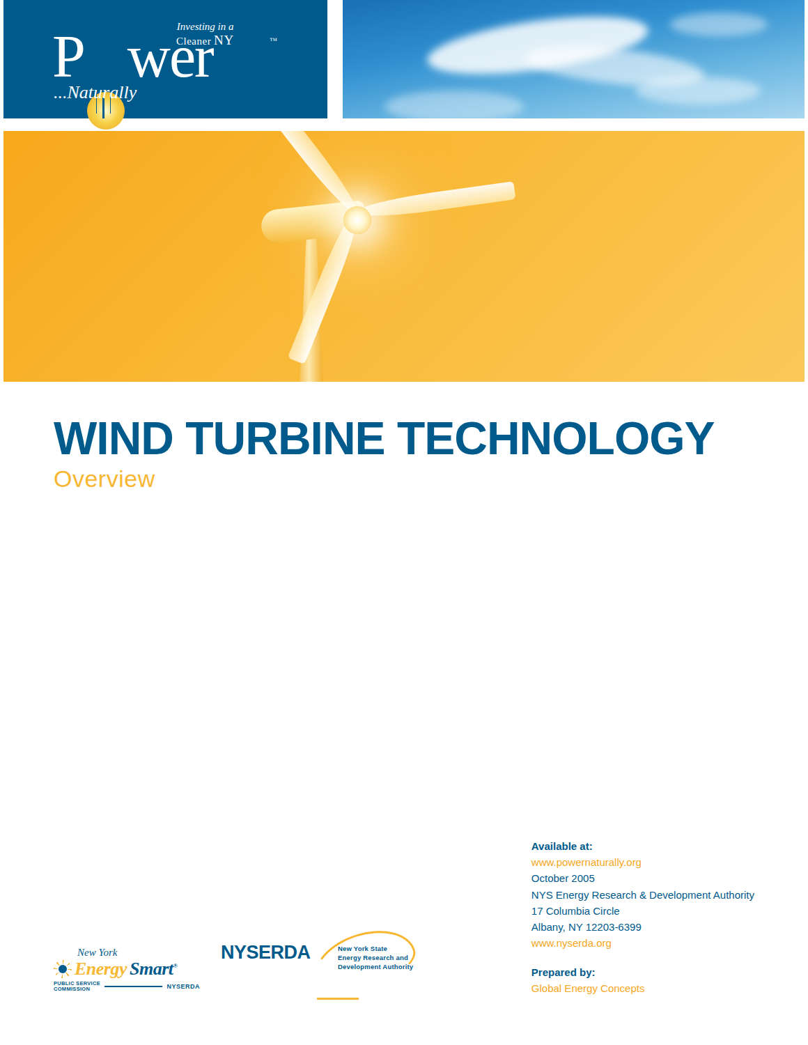Investing in a
Cleaner NY
P wer
™
...Naturally
Wind Turbine Technology
Overview
New York
Energy Smart®
PUBLIC SERVICE
COMMISSION
NYSERDA
NYSERDA
New York State
Energy Research and
Development Authority
Available at:
www.powernaturally.org
October 2005
NYS Energy Research & Development Authority
17 Columbia Circle
Albany, NY 12203-6399
www.nyserda.org
Prepared by:
Global Energy Concepts